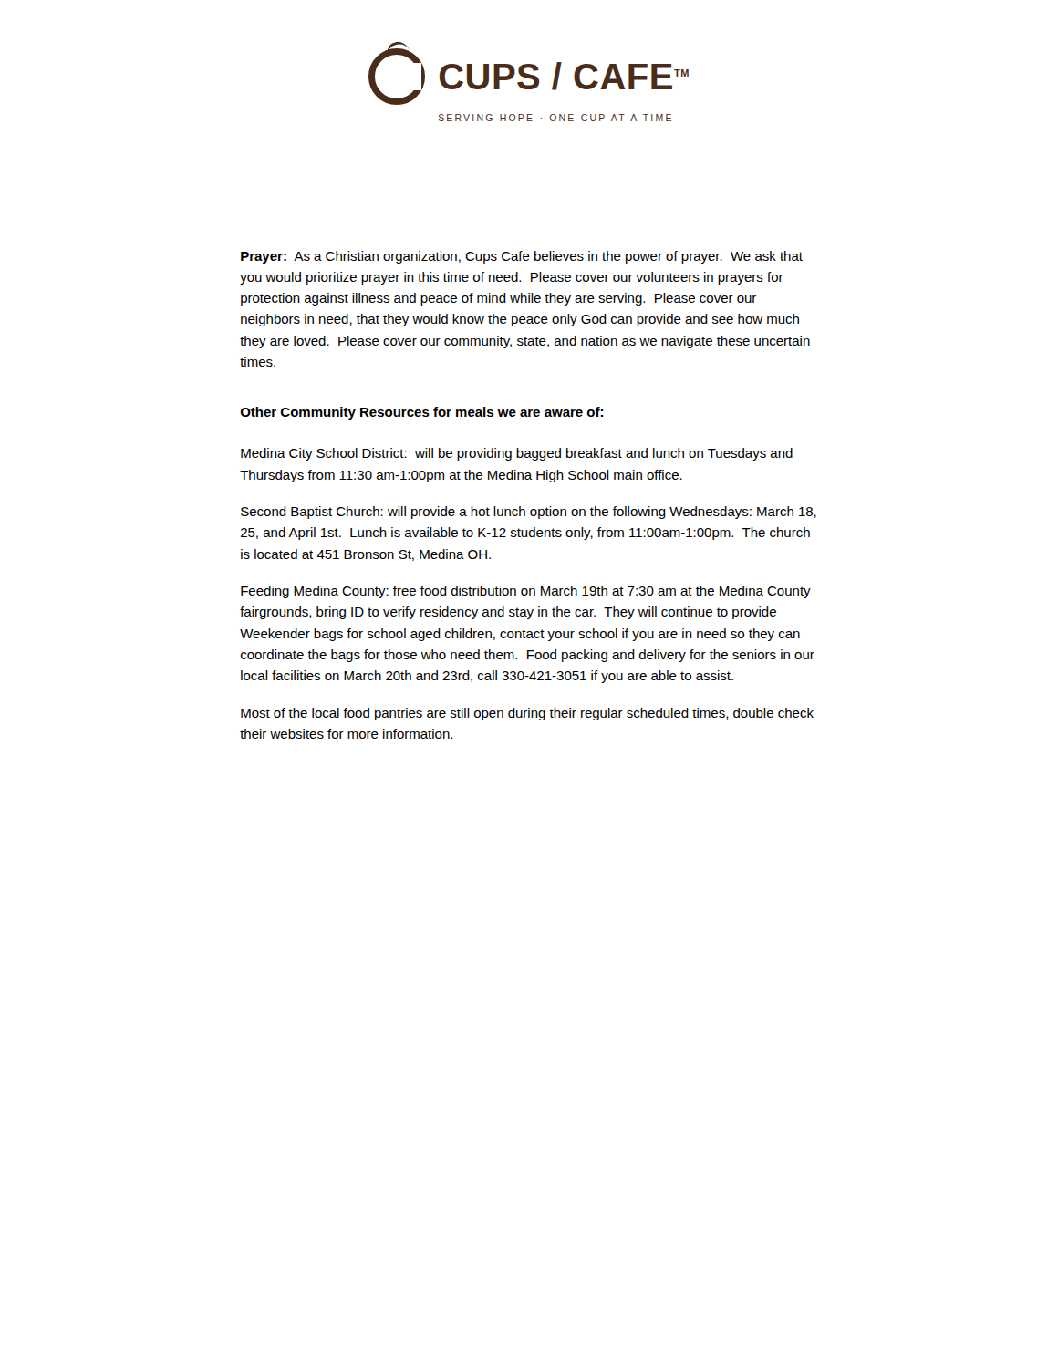CUPS / CAFETM
SERVING HOPE · ONE CUP AT A TIME
Prayer: As a Christian organization, Cups Cafe believes in the power of prayer. We ask that you would prioritize prayer in this time of need. Please cover our volunteers in prayers for protection against illness and peace of mind while they are serving. Please cover our neighbors in need, that they would know the peace only God can provide and see how much they are loved. Please cover our community, state, and nation as we navigate these uncertain times.
Other Community Resources for meals we are aware of:
Medina City School District: will be providing bagged breakfast and lunch on Tuesdays and Thursdays from 11:30 am-1:00pm at the Medina High School main office.
Second Baptist Church: will provide a hot lunch option on the following Wednesdays: March 18, 25, and April 1st. Lunch is available to K-12 students only, from 11:00am-1:00pm. The church is located at 451 Bronson St, Medina OH.
Feeding Medina County: free food distribution on March 19th at 7:30 am at the Medina County fairgrounds, bring ID to verify residency and stay in the car. They will continue to provide Weekender bags for school aged children, contact your school if you are in need so they can coordinate the bags for those who need them. Food packing and delivery for the seniors in our local facilities on March 20th and 23rd, call 330-421-3051 if you are able to assist.
Most of the local food pantries are still open during their regular scheduled times, double check their websites for more information.